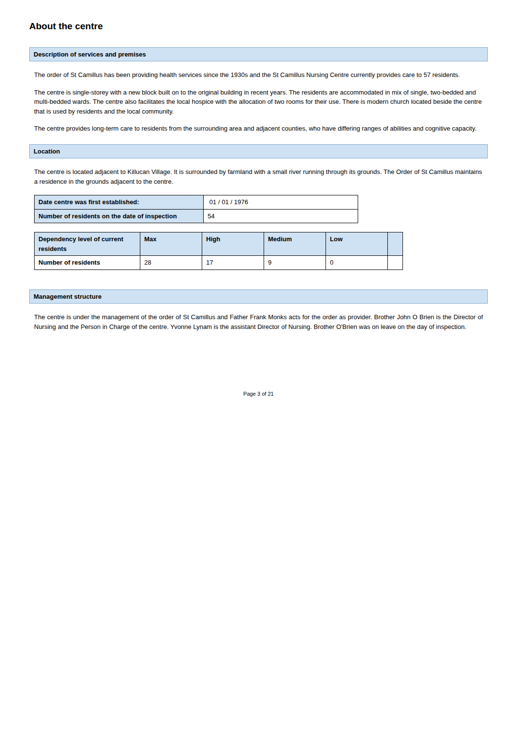About the centre
Description of services and premises
The order of St Camillus has been providing health services since the 1930s and the St Camillus Nursing Centre currently provides care to 57 residents.
The centre is single-storey with a new block built on to the original building in recent years. The residents are accommodated in mix of single, two-bedded and multi-bedded wards. The centre also facilitates the local hospice with the allocation of two rooms for their use. There is modern church located beside the centre that is used by residents and the local community.
The centre provides long-term care to residents from the surrounding area and adjacent counties, who have differing ranges of abilities and cognitive capacity.
Location
The centre is located adjacent to Killucan Village. It is surrounded by farmland with a small river running through its grounds. The Order of St Camillus maintains a residence in the grounds adjacent to the centre.
| Date centre was first established: | 01 / 01 / 1976 |
| Number of residents on the date of inspection | 54 |
| Dependency level of current residents | Max | High | Medium | Low | |
| Number of residents | 28 | 17 | 9 | 0 | |
Management structure
The centre is under the management of the order of St Camillus and Father Frank Monks acts for the order as provider. Brother John O Brien is the Director of Nursing and the Person in Charge of the centre. Yvonne Lynam is the assistant Director of Nursing. Brother O'Brien was on leave on the day of inspection.
Page 3 of 21